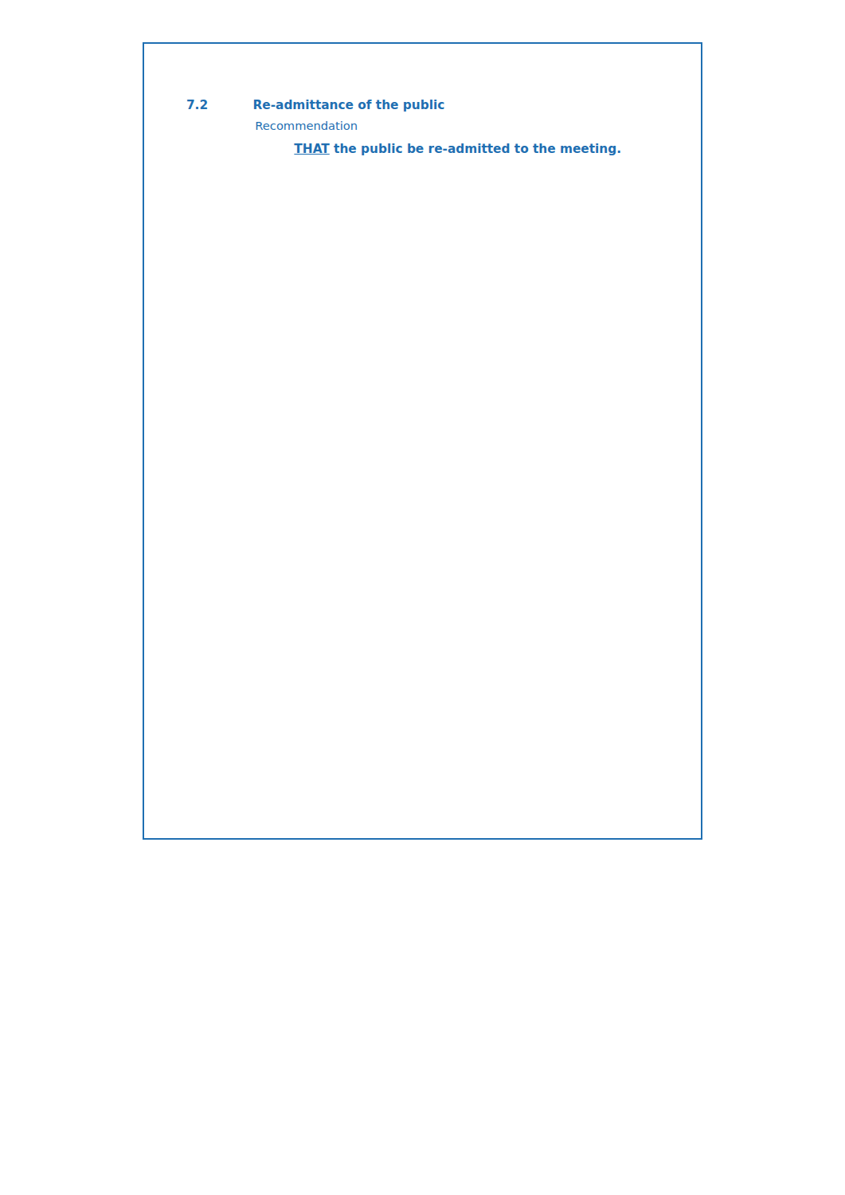7.2
Re-admittance of the public
Recommendation
THAT the public be re-admitted to the meeting.